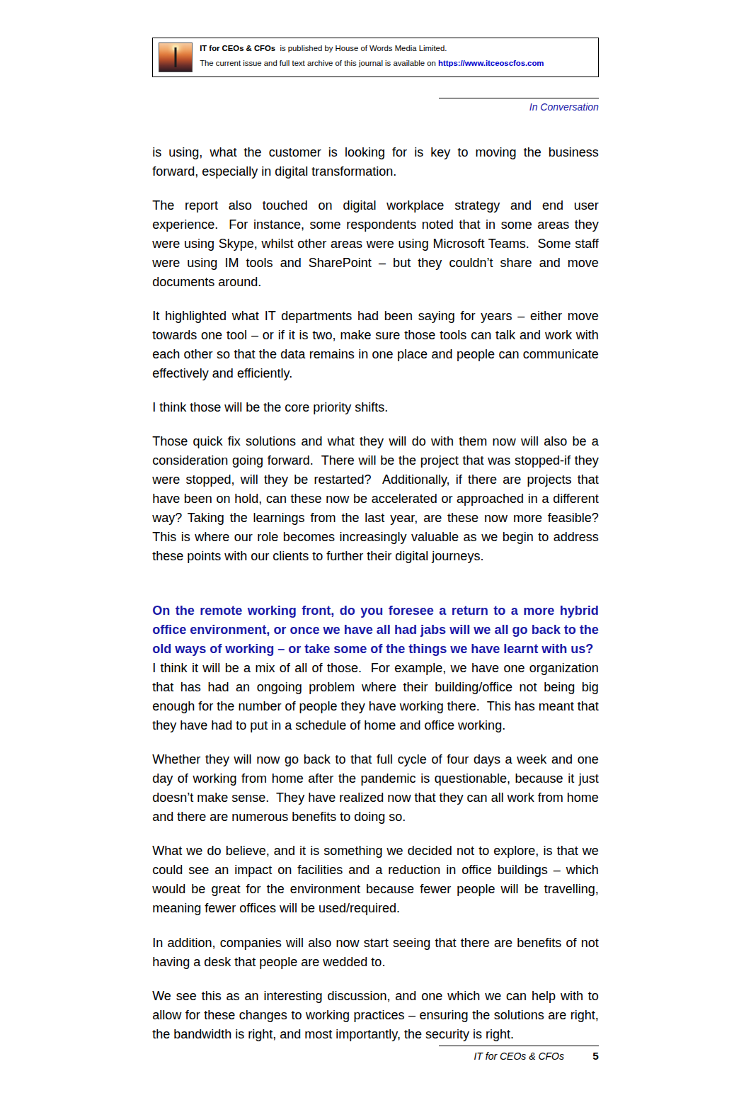IT for CEOs & CFOs is published by House of Words Media Limited.
The current issue and full text archive of this journal is available on https://www.itceoscfos.com
In Conversation
is using, what the customer is looking for is key to moving the business forward, especially in digital transformation.
The report also touched on digital workplace strategy and end user experience. For instance, some respondents noted that in some areas they were using Skype, whilst other areas were using Microsoft Teams. Some staff were using IM tools and SharePoint – but they couldn’t share and move documents around.
It highlighted what IT departments had been saying for years – either move towards one tool – or if it is two, make sure those tools can talk and work with each other so that the data remains in one place and people can communicate effectively and efficiently.
I think those will be the core priority shifts.
Those quick fix solutions and what they will do with them now will also be a consideration going forward. There will be the project that was stopped-if they were stopped, will they be restarted? Additionally, if there are projects that have been on hold, can these now be accelerated or approached in a different way? Taking the learnings from the last year, are these now more feasible? This is where our role becomes increasingly valuable as we begin to address these points with our clients to further their digital journeys.
On the remote working front, do you foresee a return to a more hybrid office environment, or once we have all had jabs will we all go back to the old ways of working – or take some of the things we have learnt with us?
I think it will be a mix of all of those. For example, we have one organization that has had an ongoing problem where their building/office not being big enough for the number of people they have working there. This has meant that they have had to put in a schedule of home and office working.
Whether they will now go back to that full cycle of four days a week and one day of working from home after the pandemic is questionable, because it just doesn’t make sense. They have realized now that they can all work from home and there are numerous benefits to doing so.
What we do believe, and it is something we decided not to explore, is that we could see an impact on facilities and a reduction in office buildings – which would be great for the environment because fewer people will be travelling, meaning fewer offices will be used/required.
In addition, companies will also now start seeing that there are benefits of not having a desk that people are wedded to.
We see this as an interesting discussion, and one which we can help with to allow for these changes to working practices – ensuring the solutions are right, the bandwidth is right, and most importantly, the security is right.
IT for CEOs & CFOs 5